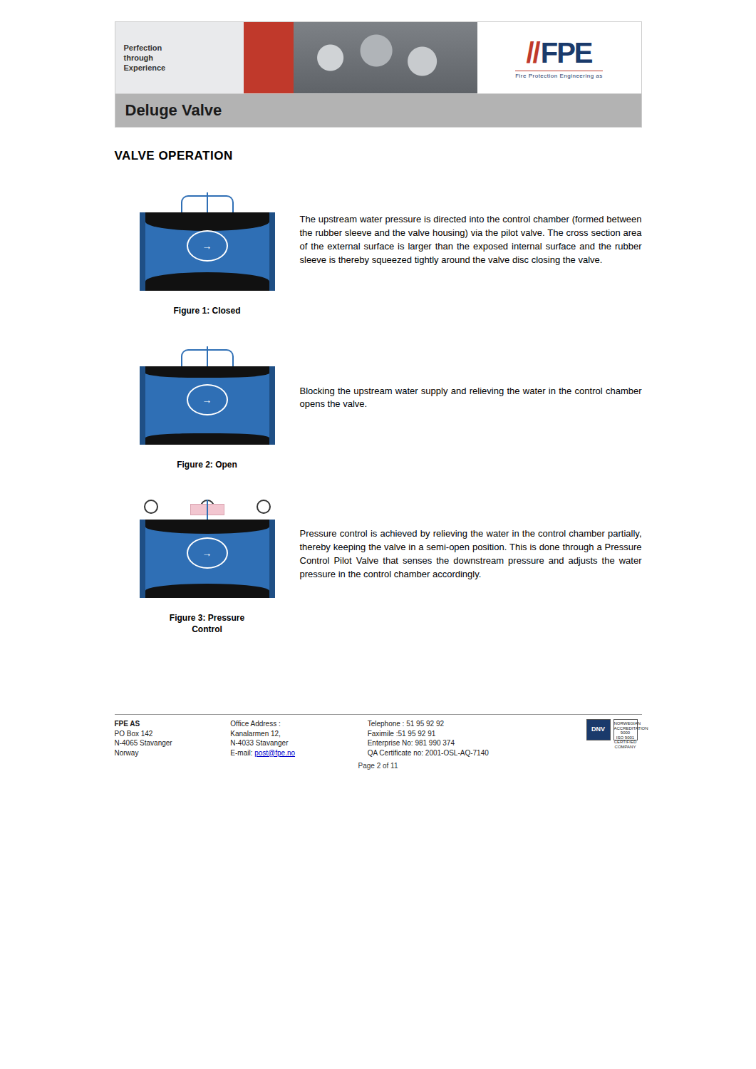Perfection
through
Experience
//FPE
Fire Protection Engineering as
Deluge Valve
VALVE OPERATION
→
Figure 1: Closed
The upstream water pressure is directed into the control chamber (formed between the rubber sleeve and the valve housing) via the pilot valve. The cross section area of the external surface is larger than the exposed internal surface and the rubber sleeve is thereby squeezed tightly around the valve disc closing the valve.
→
Figure 2: Open
Blocking the upstream water supply and relieving the water in the control chamber opens the valve.
→
Figure 3: Pressure
Control
Pressure control is achieved by relieving the water in the control chamber partially, thereby keeping the valve in a semi-open position. This is done through a Pressure Control Pilot Valve that senses the downstream pressure and adjusts the water pressure in the control chamber accordingly.
| FPE AS PO Box 142 N-4065 Stavanger Norway | Office Address : Kanalarmen 12, N-4033 Stavanger E-mail: post@fpe.no | Telephone : 51 95 92 92 Faximile :51 95 92 91 Enterprise No: 981 990 374 QA Certificate no: 2001-OSL-AQ-7140 | DNV NORWEGIAN ACCREDITATION 9000 ISO 9001 CERTIFIED COMPANY |
Page 2 of 11